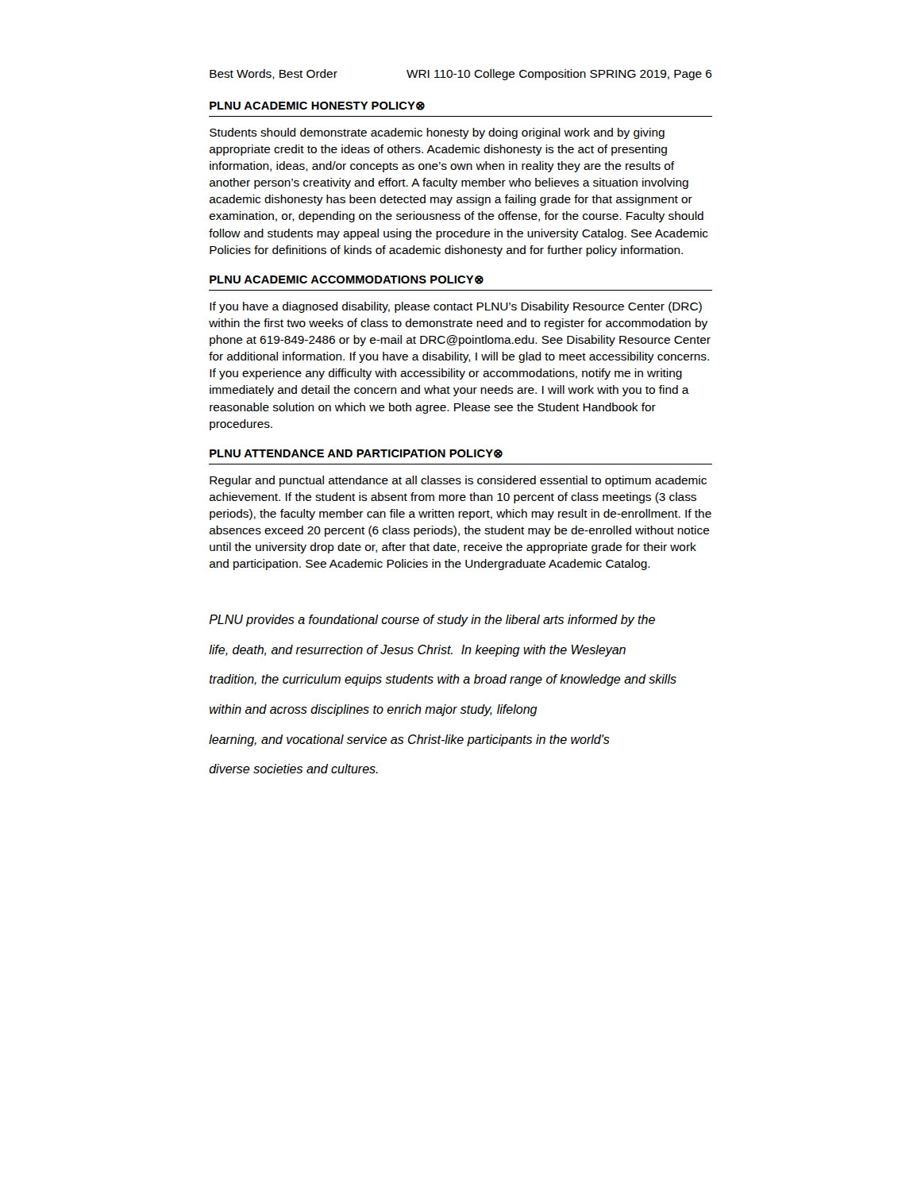Best Words, Best Order WRI 110-10 College Composition SPRING 2019, Page 6
PLNU Academic Honesty Policy⊗
Students should demonstrate academic honesty by doing original work and by giving appropriate credit to the ideas of others. Academic dishonesty is the act of presenting information, ideas, and/or concepts as one’s own when in reality they are the results of another person’s creativity and effort. A faculty member who believes a situation involving academic dishonesty has been detected may assign a failing grade for that assignment or examination, or, depending on the seriousness of the offense, for the course. Faculty should follow and students may appeal using the procedure in the university Catalog. See Academic Policies for definitions of kinds of academic dishonesty and for further policy information.
PLNU Academic Accommodations Policy⊗
If you have a diagnosed disability, please contact PLNU’s Disability Resource Center (DRC) within the first two weeks of class to demonstrate need and to register for accommodation by phone at 619-849-2486 or by e-mail at DRC@pointloma.edu. See Disability Resource Center for additional information. If you have a disability, I will be glad to meet accessibility concerns. If you experience any difficulty with accessibility or accommodations, notify me in writing immediately and detail the concern and what your needs are. I will work with you to find a reasonable solution on which we both agree. Please see the Student Handbook for procedures.
PLNU Attendance and Participation Policy⊗
Regular and punctual attendance at all classes is considered essential to optimum academic achievement. If the student is absent from more than 10 percent of class meetings (3 class periods), the faculty member can file a written report, which may result in de-enrollment. If the absences exceed 20 percent (6 class periods), the student may be de-enrolled without notice until the university drop date or, after that date, receive the appropriate grade for their work and participation. See Academic Policies in the Undergraduate Academic Catalog.
PLNU provides a foundational course of study in the liberal arts informed by the
life, death, and resurrection of Jesus Christ. In keeping with the Wesleyan
tradition, the curriculum equips students with a broad range of knowledge and skills
within and across disciplines to enrich major study, lifelong
learning, and vocational service as Christ-like participants in the world's
diverse societies and cultures.